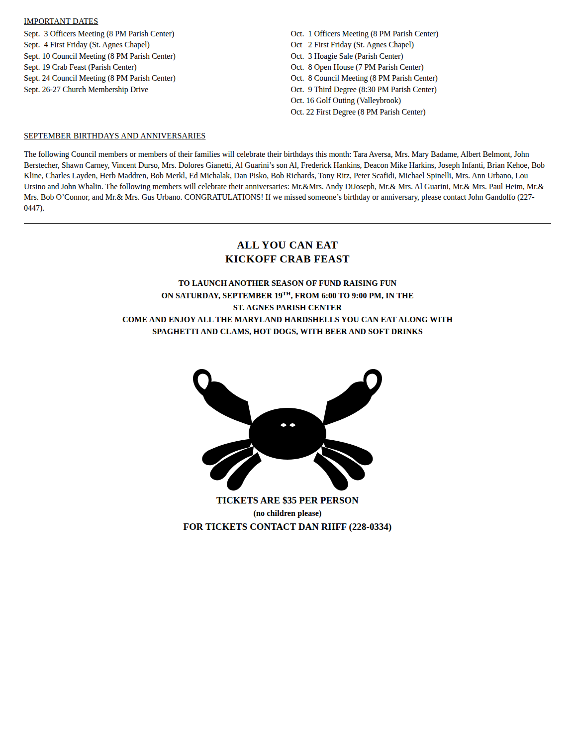IMPORTANT DATES
| Sept. 3 Officers Meeting (8 PM Parish Center) | Oct. 1 Officers Meeting (8 PM Parish Center) |
| Sept. 4 First Friday (St. Agnes Chapel) | Oct 2 First Friday (St. Agnes Chapel) |
| Sept. 10 Council Meeting (8 PM Parish Center) | Oct. 3 Hoagie Sale (Parish Center) |
| Sept. 19 Crab Feast (Parish Center) | Oct. 8 Open House (7 PM Parish Center) |
| Sept. 24 Council Meeting (8 PM Parish Center) | Oct. 8 Council Meeting (8 PM Parish Center) |
| Sept. 26-27 Church Membership Drive | Oct. 9 Third Degree (8:30 PM Parish Center) |
| | Oct. 16 Golf Outing (Valleybrook) |
| | Oct. 22 First Degree (8 PM Parish Center) |
SEPTEMBER BIRTHDAYS AND ANNIVERSARIES
The following Council members or members of their families will celebrate their birthdays this month: Tara Aversa, Mrs. Mary Badame, Albert Belmont, John Berstecher, Shawn Carney, Vincent Durso, Mrs. Dolores Gianetti, Al Guarini’s son Al, Frederick Hankins, Deacon Mike Harkins, Joseph Infanti, Brian Kehoe, Bob Kline, Charles Layden, Herb Maddren, Bob Merkl, Ed Michalak, Dan Pisko, Bob Richards, Tony Ritz, Peter Scafidi, Michael Spinelli, Mrs. Ann Urbano, Lou Ursino and John Whalin. The following members will celebrate their anniversaries: Mr.&Mrs. Andy DiJoseph, Mr.& Mrs. Al Guarini, Mr.& Mrs. Paul Heim, Mr.& Mrs. Bob O’Connor, and Mr.& Mrs. Gus Urbano. CONGRATULATIONS! If we missed someone’s birthday or anniversary, please contact John Gandolfo (227-0447).
ALL YOU CAN EAT
KICKOFF CRAB FEAST
TO LAUNCH ANOTHER SEASON OF FUND RAISING FUN
ON SATURDAY, SEPTEMBER 19TH, FROM 6:00 TO 9:00 PM, IN THE
ST. AGNES PARISH CENTER
COME AND ENJOY ALL THE MARYLAND HARDSHELLS YOU CAN EAT ALONG WITH
SPAGHETTI AND CLAMS, HOT DOGS, WITH BEER AND SOFT DRINKS
TICKETS ARE $35 PER PERSON
(no children please)
FOR TICKETS CONTACT DAN RIIFF (228-0334)